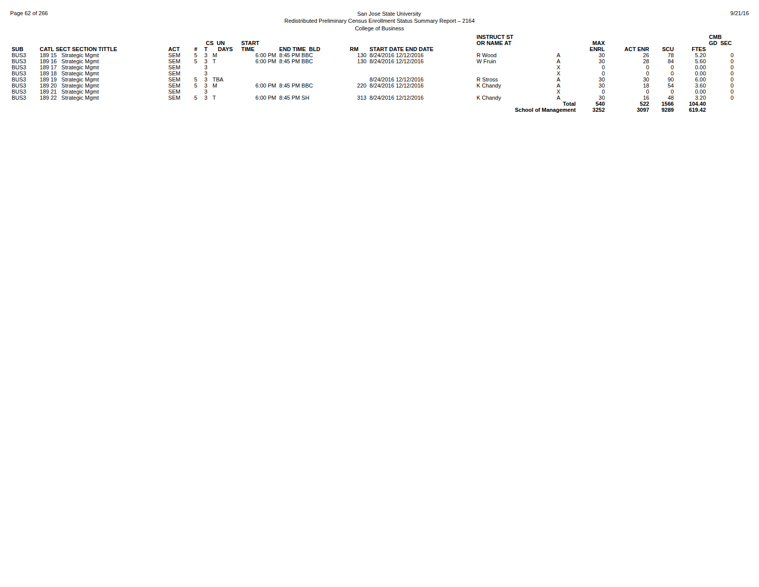Page 62 of 266 9/21/16
San Jose State University
Redistributed Preliminary Census Enrollment Status Summary Report – 2164
College of Business
| SUB | CATL SECT SECTION TITTLE | ACT | CS UN | START TIME | END TIME BLD | RM | START DATE END DATE | INSTRUCT ST OR NAME AT | MAX ENRL | ACT ENR | SCU | FTES | CMB GD SEC |
| --- | --- | --- | --- | --- | --- | --- | --- | --- | --- | --- | --- | --- | --- |
| # | T | DAYS | | | | |
| BUS3 | 189 15 Strategic Mgmt | SEM | 5 | 3 | M | 6:00 PM | 8:45 PM BBC | 130 | 8/24/2016 12/12/2016 | R Wood | A | 30 | 26 | 78 | 5.20 | 0 | |
| BUS3 | 189 16 Strategic Mgmt | SEM | 5 | 3 | T | 6:00 PM | 8:45 PM BBC | 130 | 8/24/2016 12/12/2016 | W Fruin | A | 30 | 28 | 84 | 5.60 | 0 | |
| BUS3 | 189 17 Strategic Mgmt | SEM | | 3 | | | | | | | X | 0 | 0 | 0 | 0.00 | 0 | |
| BUS3 | 189 18 Strategic Mgmt | SEM | | 3 | | | | | | | X | 0 | 0 | 0 | 0.00 | 0 | |
| BUS3 | 189 19 Strategic Mgmt | SEM | 5 | 3 | TBA | | | | 8/24/2016 12/12/2016 | R Stross | A | 30 | 30 | 90 | 6.00 | 0 | |
| BUS3 | 189 20 Strategic Mgmt | SEM | 5 | 3 | M | 6:00 PM | 8:45 PM BBC | 220 | 8/24/2016 12/12/2016 | K Chandy | A | 30 | 18 | 54 | 3.60 | 0 | |
| BUS3 | 189 21 Strategic Mgmt | SEM | | 3 | | | | | | | X | 0 | 0 | 0 | 0.00 | 0 | |
| BUS3 | 189 22 Strategic Mgmt | SEM | 5 | 3 | T | 6:00 PM | 8:45 PM SH | 313 | 8/24/2016 12/12/2016 | K Chandy | A | 30 | 16 | 48 | 3.20 | 0 | |
| | | | | | | | | | | | Total | 540 | 522 | 1566 | 104.40 | | |
| | | | | | | | | | | School of Management | 3252 | 3097 | 9289 | 619.42 | | |